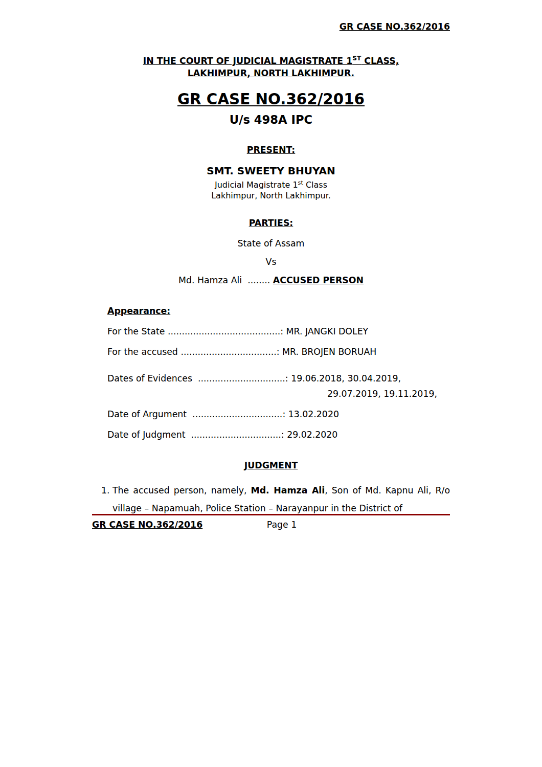GR CASE NO.362/2016
IN THE COURT OF JUDICIAL MAGISTRATE 1ST CLASS,
LAKHIMPUR, NORTH LAKHIMPUR.
GR CASE NO.362/2016
U/s 498A IPC
PRESENT:
SMT. SWEETY BHUYAN
Judicial Magistrate 1st Class
Lakhimpur, North Lakhimpur.
PARTIES:
State of Assam
Vs
Md. Hamza Ali ........ ACCUSED PERSON
Appearance:
For the State ........................................: MR. JANGKI DOLEY
For the accused ..................................: MR. BROJEN BORUAH
Dates of Evidences ...............................: 19.06.2018, 30.04.2019,
29.07.2019, 19.11.2019,
Date of Argument ................................: 13.02.2020
Date of Judgment ................................: 29.02.2020
JUDGMENT
The accused person, namely, Md. Hamza Ali, Son of Md. Kapnu Ali, R/o village – Napamuah, Police Station – Narayanpur in the District of
GR CASE NO.362/2016 Page 1